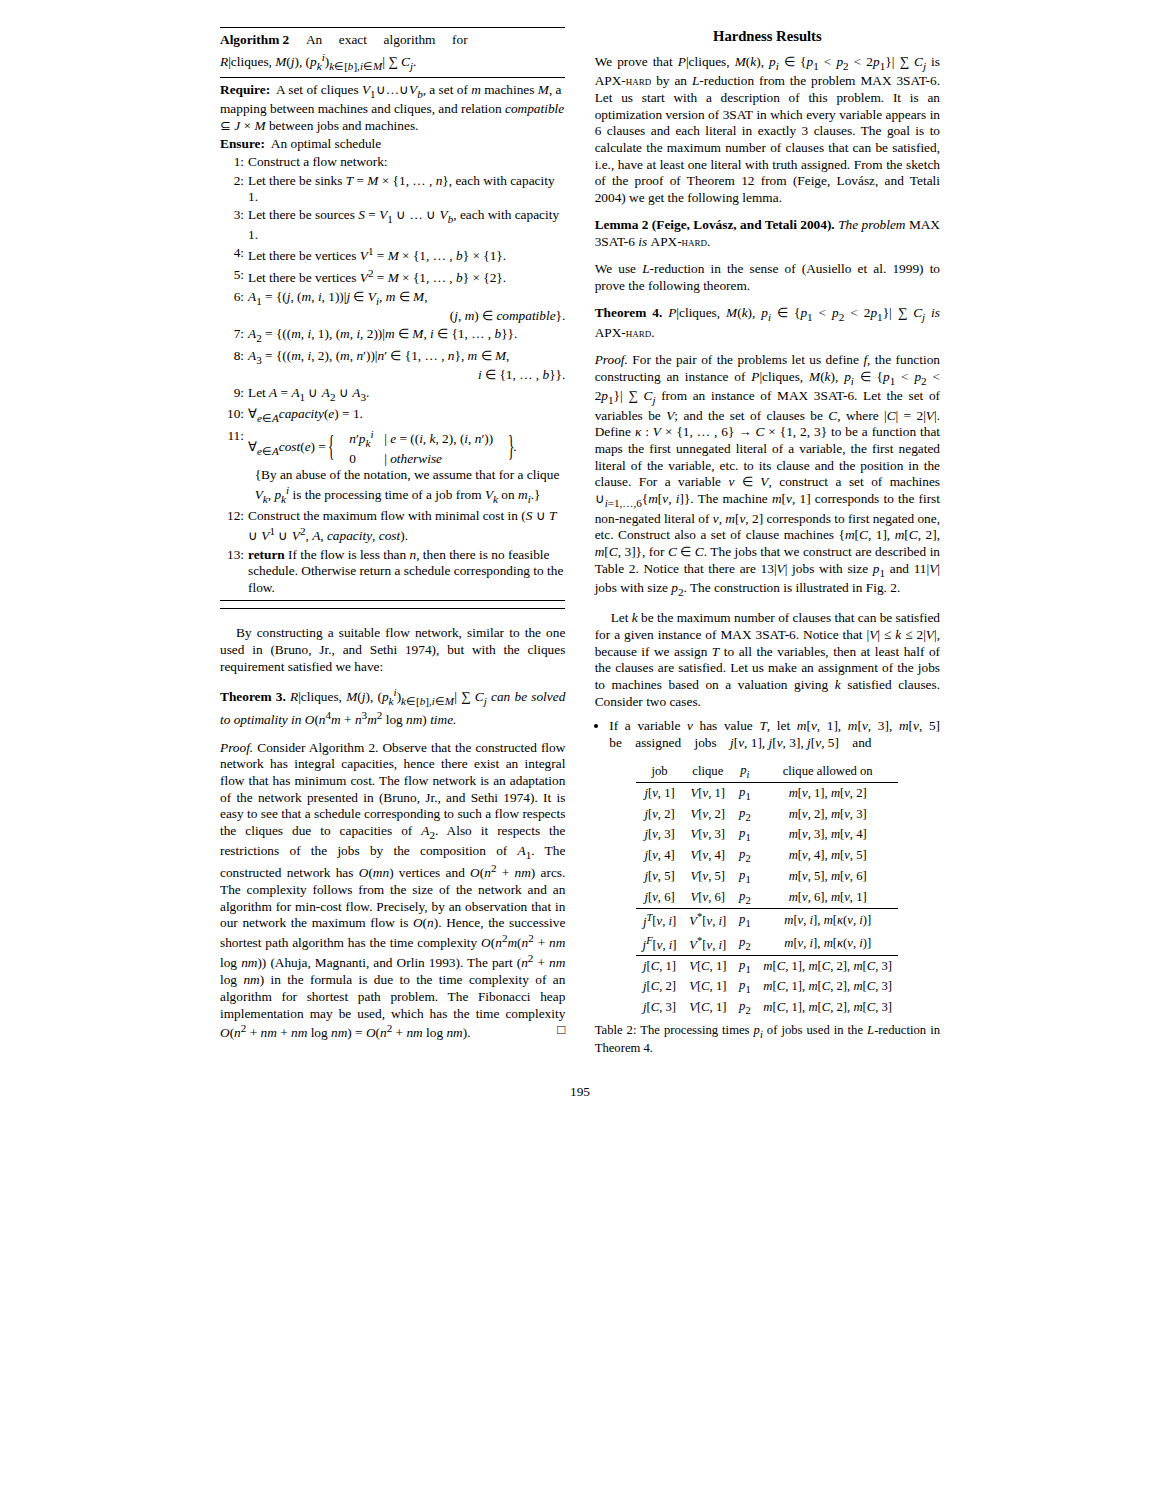Algorithm 2 An exact algorithm for
R|cliques, M(j), (pki)k∈[b],i∈M| ∑ Cj.
Require: A set of cliques V1∪…∪Vb, a set of m machines M, a mapping between machines and cliques, and relation compatible ⊆ J × M between jobs and machines.
Ensure: An optimal schedule
Construct a flow network:
Let there be sinks T = M × {1, … , n}, each with capacity 1.
Let there be sources S = V1 ∪ … ∪ Vb, each with capacity 1.
Let there be vertices V1 = M × {1, … , b} × {1}.
Let there be vertices V2 = M × {1, … , b} × {2}.
A1 = {(j, (m, i, 1))|j ∈ Vi, m ∈ M, (j, m) ∈ compatible}.
A2 = {((m, i, 1), (m, i, 2))|m ∈ M, i ∈ {1, … , b}}.
A3 = {((m, i, 2), (m, n′))|n′ ∈ {1, … , n}, m ∈ M, i ∈ {1, … , b}}.
Let A = A1 ∪ A2 ∪ A3.
∀e∈Acapacity(e) = 1.
∀e∈Acost(e) =
| n ′ p k i | / e = (( i , k , 2), ( i , n ′)) |
| 0 | / otherwise |
. {By an abuse of the notation, we assume that for a clique Vk, pki is the processing time of a job from Vk on mi.}
Construct the maximum flow with minimal cost in (S ∪ T ∪ V1 ∪ V2, A, capacity, cost).
return If the flow is less than n, then there is no feasible schedule. Otherwise return a schedule corresponding to the flow.
By constructing a suitable flow network, similar to the one used in (Bruno, Jr., and Sethi 1974), but with the cliques requirement satisfied we have:
Theorem 3. R|cliques, M(j), (pki)k∈[b],i∈M| ∑ Cj can be solved to optimality in O(n4m + n3m2 log nm) time.
Proof. Consider Algorithm 2. Observe that the constructed flow network has integral capacities, hence there exist an integral flow that has minimum cost. The flow network is an adaptation of the network presented in (Bruno, Jr., and Sethi 1974). It is easy to see that a schedule corresponding to such a flow respects the cliques due to capacities of A2. Also it respects the restrictions of the jobs by the composition of A1. The constructed network has O(mn) vertices and O(n2 + nm) arcs. The complexity follows from the size of the network and an algorithm for min-cost flow. Precisely, by an observation that in our network the maximum flow is O(n). Hence, the successive shortest path algorithm has the time complexity O(n2m(n2 + nm log nm)) (Ahuja, Magnanti, and Orlin 1993). The part (n2 + nm log nm) in the formula is due to the time complexity of an algorithm for shortest path problem. The Fibonacci heap implementation may be used, which has the time complexity O(n2 + nm + nm log nm) = O(n2 + nm log nm). □
Hardness Results
We prove that P|cliques, M(k), pi ∈ {p1 < p2 < 2p1}| ∑ Cj is APX-hard by an L-reduction from the problem MAX 3SAT-6. Let us start with a description of this problem. It is an optimization version of 3SAT in which every variable appears in 6 clauses and each literal in exactly 3 clauses. The goal is to calculate the maximum number of clauses that can be satisfied, i.e., have at least one literal with truth assigned. From the sketch of the proof of Theorem 12 from (Feige, Lovász, and Tetali 2004) we get the following lemma.
Lemma 2 (Feige, Lovász, and Tetali 2004). The problem MAX 3SAT-6 is APX-hard.
We use L-reduction in the sense of (Ausiello et al. 1999) to prove the following theorem.
Theorem 4. P|cliques, M(k), pi ∈ {p1 < p2 < 2p1}| ∑ Cj is APX-hard.
Proof. For the pair of the problems let us define f, the function constructing an instance of P|cliques, M(k), pi ∈ {p1 < p2 < 2p1}| ∑ Cj from an instance of MAX 3SAT-6. Let the set of variables be V; and the set of clauses be C, where |C| = 2|V|. Define κ : V × {1, … , 6} → C × {1, 2, 3} to be a function that maps the first unnegated literal of a variable, the first negated literal of the variable, etc. to its clause and the position in the clause. For a variable v ∈ V, construct a set of machines ∪i=1,…,6{m[v, i]}. The machine m[v, 1] corresponds to the first non-negated literal of v, m[v, 2] corresponds to first negated one, etc. Construct also a set of clause machines {m[C, 1], m[C, 2], m[C, 3]}, for C ∈ C. The jobs that we construct are described in Table 2. Notice that there are 13|V| jobs with size p1 and 11|V| jobs with size p2. The construction is illustrated in Fig. 2.
Let k be the maximum number of clauses that can be satisfied for a given instance of MAX 3SAT-6. Notice that |V| ≤ k ≤ 2|V|, because if we assign T to all the variables, then at least half of the clauses are satisfied. Let us make an assignment of the jobs to machines based on a valuation giving k satisfied clauses. Consider two cases.
If a variable v has value T, let m[v, 1], m[v, 3], m[v, 5] be assigned jobs j[v, 1], j[v, 3], j[v, 5] and
| job | clique | p i | clique allowed on |
| --- | --- | --- | --- |
| j [ v , 1] | V [ v , 1] | p 1 | m [ v , 1], m [ v , 2] |
| j [ v , 2] | V [ v , 2] | p 2 | m [ v , 2], m [ v , 3] |
| j [ v , 3] | V [ v , 3] | p 1 | m [ v , 3], m [ v , 4] |
| j [ v , 4] | V [ v , 4] | p 2 | m [ v , 4], m [ v , 5] |
| j [ v , 5] | V [ v , 5] | p 1 | m [ v , 5], m [ v , 6] |
| j [ v , 6] | V [ v , 6] | p 2 | m [ v , 6], m [ v , 1] |
| j T [ v , i ] | V * [ v , i ] | p 1 | m [ v , i ], m [ κ ( v , i )] |
| j F [ v , i ] | V * [ v , i ] | p 2 | m [ v , i ], m [ κ ( v , i )] |
| j [ C , 1] | V [ C , 1] | p 1 | m [ C , 1], m [ C , 2], m [ C , 3] |
| j [ C , 2] | V [ C , 1] | p 1 | m [ C , 1], m [ C , 2], m [ C , 3] |
| j [ C , 3] | V [ C , 1] | p 2 | m [ C , 1], m [ C , 2], m [ C , 3] |
Table 2: The processing times pi of jobs used in the L-reduction in Theorem 4.
195